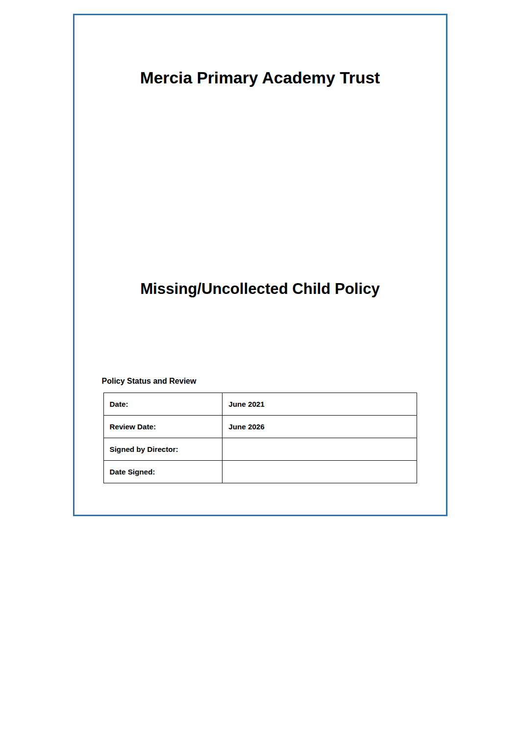Mercia Primary Academy Trust
Missing/Uncollected Child Policy
Policy Status and Review
| Date: | June 2021 |
| Review Date: | June 2026 |
| Signed by Director: | |
| Date Signed: | |